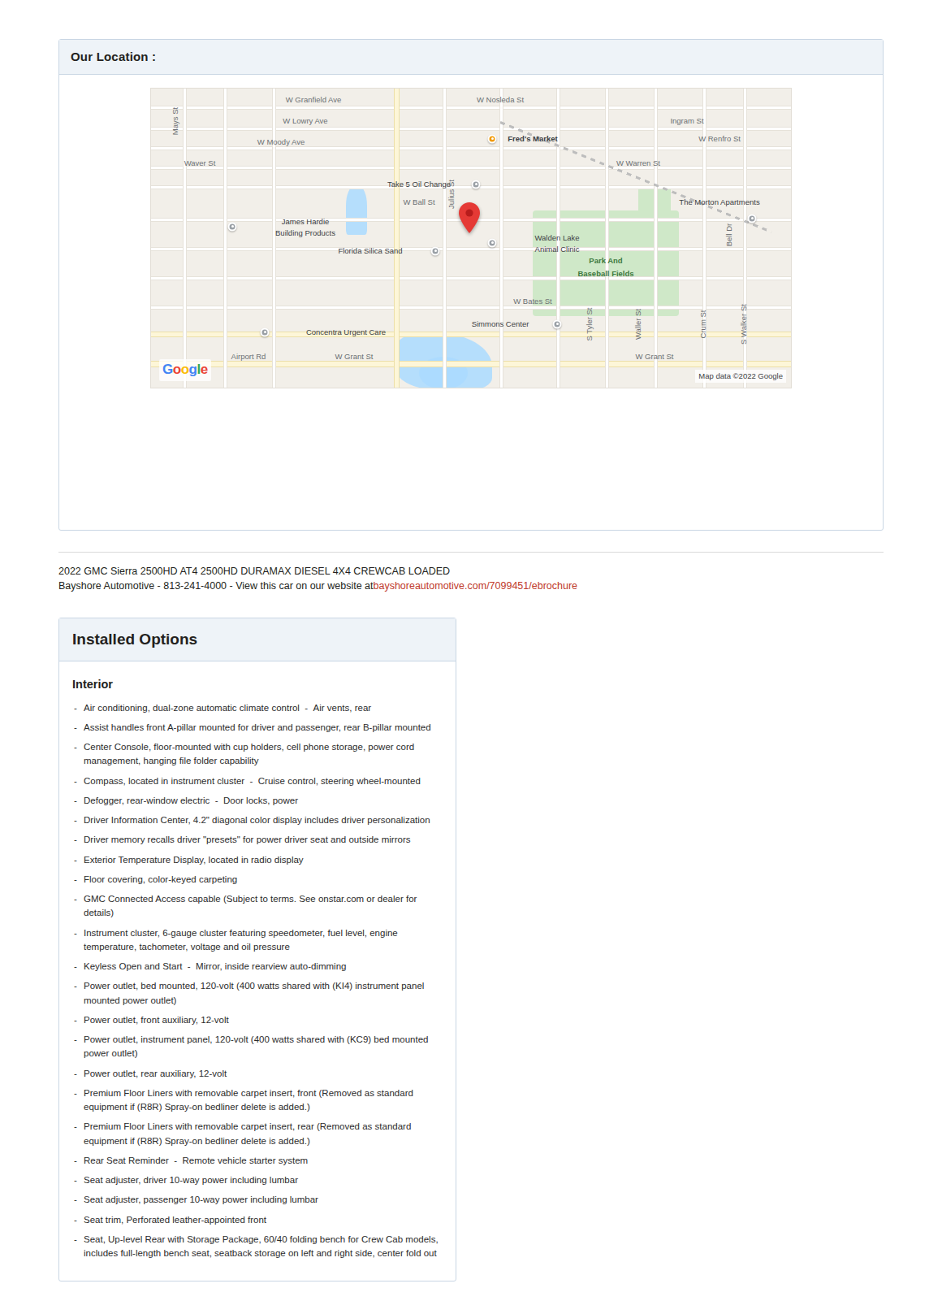Our Location :
W Granfield Ave
W Nosleda St
W Lowry Ave
W Moody Ave
Waver St
Mays St
Ingram St
W Renfro St
W Warren St
Fred's Market
Take 5 Oil Change
James Hardie
Building Products
Florida Silica Sand
Walden Lake
Animal Clinic
The Morton Apartments
Bell Dr
Park And
Baseball Fields
W Bates St
S Tyler St
Waller St
Crum St
S Walker St
Concentra Urgent Care
Simmons Center
Airport Rd
W Grant St
W Grant St
Julius St
W Ball St
Google
Map data ©2022 Google
2022 GMC Sierra 2500HD AT4 2500HD DURAMAX DIESEL 4X4 CREWCAB LOADED Bayshore Automotive - 813-241-4000 - View this car on our website at bayshoreautomotive.com/7099451/ebrochure
Installed Options
Interior
Air conditioning, dual-zone automatic climate control Air vents, rear
Assist handles front A-pillar mounted for driver and passenger, rear B-pillar mounted
Center Console, floor-mounted with cup holders, cell phone storage, power cord management, hanging file folder capability
Compass, located in instrument cluster Cruise control, steering wheel-mounted
Defogger, rear-window electric Door locks, power
Driver Information Center, 4.2" diagonal color display includes driver personalization
Driver memory recalls driver "presets" for power driver seat and outside mirrors
Exterior Temperature Display, located in radio display
Floor covering, color-keyed carpeting
GMC Connected Access capable (Subject to terms. See onstar.com or dealer for details)
Instrument cluster, 6-gauge cluster featuring speedometer, fuel level, engine temperature, tachometer, voltage and oil pressure
Keyless Open and Start Mirror, inside rearview auto-dimming
Power outlet, bed mounted, 120-volt (400 watts shared with (KI4) instrument panel mounted power outlet)
Power outlet, front auxiliary, 12-volt
Power outlet, instrument panel, 120-volt (400 watts shared with (KC9) bed mounted power outlet)
Power outlet, rear auxiliary, 12-volt
Premium Floor Liners with removable carpet insert, front (Removed as standard equipment if (R8R) Spray-on bedliner delete is added.)
Premium Floor Liners with removable carpet insert, rear (Removed as standard equipment if (R8R) Spray-on bedliner delete is added.)
Rear Seat Reminder Remote vehicle starter system
Seat adjuster, driver 10-way power including lumbar
Seat adjuster, passenger 10-way power including lumbar
Seat trim, Perforated leather-appointed front
Seat, Up-level Rear with Storage Package, 60/40 folding bench for Crew Cab models, includes full-length bench seat, seatback storage on left and right side, center fold out